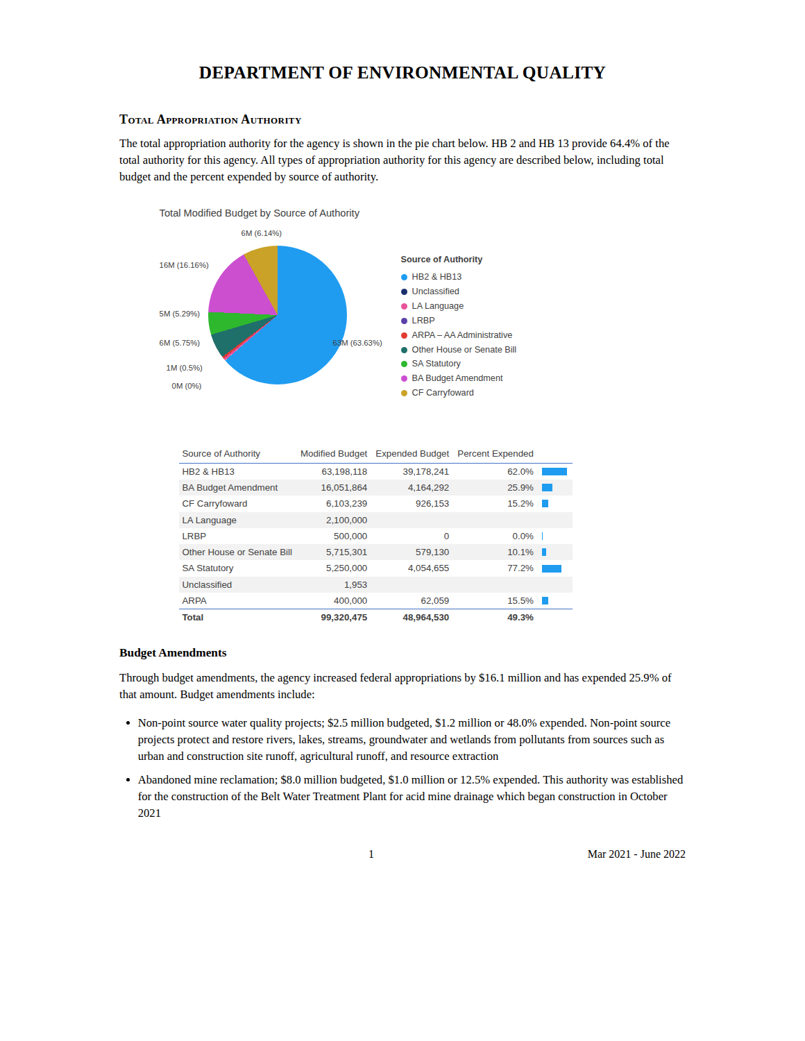DEPARTMENT OF ENVIRONMENTAL QUALITY
Total Appropriation Authority
The total appropriation authority for the agency is shown in the pie chart below. HB 2 and HB 13 provide 64.4% of the total authority for this agency. All types of appropriation authority for this agency are described below, including total budget and the percent expended by source of authority.
Total Modified Budget by Source of Authority
6M (6.14%) 16M (16.16%) 5M (5.29%) 6M (5.75%) 1M (0.5%) 0M (0%) 63M (63.63%)
Source of Authority
HB2 & HB13
Unclassified
LA Language
LRBP
ARPA – AA Administrative
Other House or Senate Bill
SA Statutory
BA Budget Amendment
CF Carryfoward
| Source of Authority | Modified Budget | Expended Budget | Percent Expended | |
| --- | --- | --- | --- | --- |
| HB2 & HB13 | 63,198,118 | 39,178,241 | 62.0% | |
| BA Budget Amendment | 16,051,864 | 4,164,292 | 25.9% | |
| CF Carryfoward | 6,103,239 | 926,153 | 15.2% | |
| LA Language | 2,100,000 | | | |
| LRBP | 500,000 | 0 | 0.0% | |
| Other House or Senate Bill | 5,715,301 | 579,130 | 10.1% | |
| SA Statutory | 5,250,000 | 4,054,655 | 77.2% | |
| Unclassified | 1,953 | | | |
| ARPA | 400,000 | 62,059 | 15.5% | |
| Total | 99,320,475 | 48,964,530 | 49.3% | |
Budget Amendments
Through budget amendments, the agency increased federal appropriations by $16.1 million and has expended 25.9% of that amount. Budget amendments include:
Non-point source water quality projects; $2.5 million budgeted, $1.2 million or 48.0% expended. Non-point source projects protect and restore rivers, lakes, streams, groundwater and wetlands from pollutants from sources such as urban and construction site runoff, agricultural runoff, and resource extraction
Abandoned mine reclamation; $8.0 million budgeted, $1.0 million or 12.5% expended. This authority was established for the construction of the Belt Water Treatment Plant for acid mine drainage which began construction in October 2021
1 Mar 2021 - June 2022